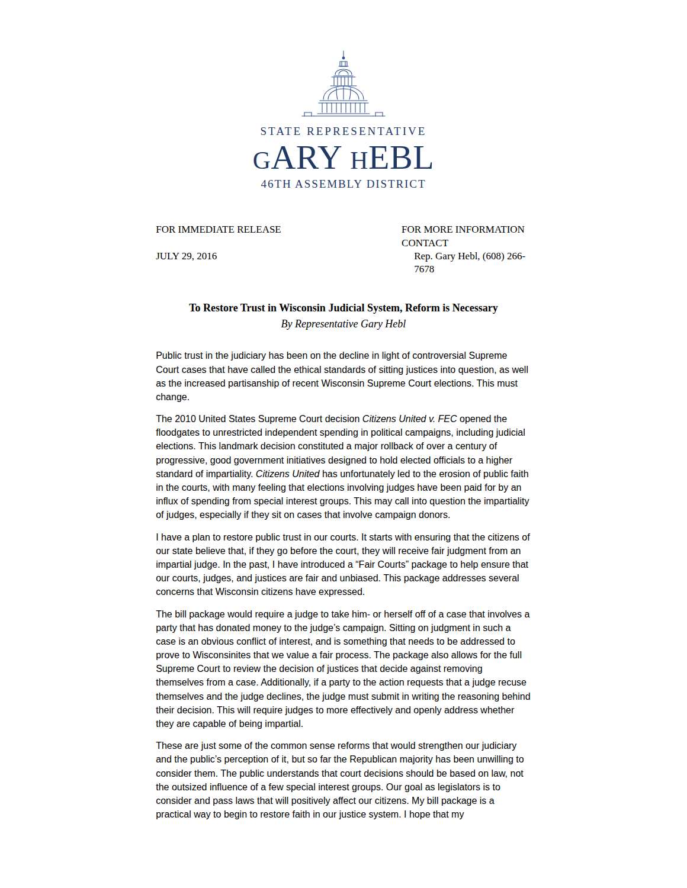State Representative
GARY HEBL
46th Assembly District
| FOR IMMEDIATE RELEASE | FOR MORE INFORMATION CONTACT |
| JULY 29, 2016 | Rep. Gary Hebl, (608) 266-7678 |
To Restore Trust in Wisconsin Judicial System, Reform is Necessary
By Representative Gary Hebl
Public trust in the judiciary has been on the decline in light of controversial Supreme Court cases that have called the ethical standards of sitting justices into question, as well as the increased partisanship of recent Wisconsin Supreme Court elections. This must change.
The 2010 United States Supreme Court decision Citizens United v. FEC opened the floodgates to unrestricted independent spending in political campaigns, including judicial elections. This landmark decision constituted a major rollback of over a century of progressive, good government initiatives designed to hold elected officials to a higher standard of impartiality. Citizens United has unfortunately led to the erosion of public faith in the courts, with many feeling that elections involving judges have been paid for by an influx of spending from special interest groups. This may call into question the impartiality of judges, especially if they sit on cases that involve campaign donors.
I have a plan to restore public trust in our courts. It starts with ensuring that the citizens of our state believe that, if they go before the court, they will receive fair judgment from an impartial judge. In the past, I have introduced a “Fair Courts” package to help ensure that our courts, judges, and justices are fair and unbiased. This package addresses several concerns that Wisconsin citizens have expressed.
The bill package would require a judge to take him- or herself off of a case that involves a party that has donated money to the judge’s campaign. Sitting on judgment in such a case is an obvious conflict of interest, and is something that needs to be addressed to prove to Wisconsinites that we value a fair process. The package also allows for the full Supreme Court to review the decision of justices that decide against removing themselves from a case. Additionally, if a party to the action requests that a judge recuse themselves and the judge declines, the judge must submit in writing the reasoning behind their decision. This will require judges to more effectively and openly address whether they are capable of being impartial.
These are just some of the common sense reforms that would strengthen our judiciary and the public’s perception of it, but so far the Republican majority has been unwilling to consider them. The public understands that court decisions should be based on law, not the outsized influence of a few special interest groups. Our goal as legislators is to consider and pass laws that will positively affect our citizens. My bill package is a practical way to begin to restore faith in our justice system. I hope that my